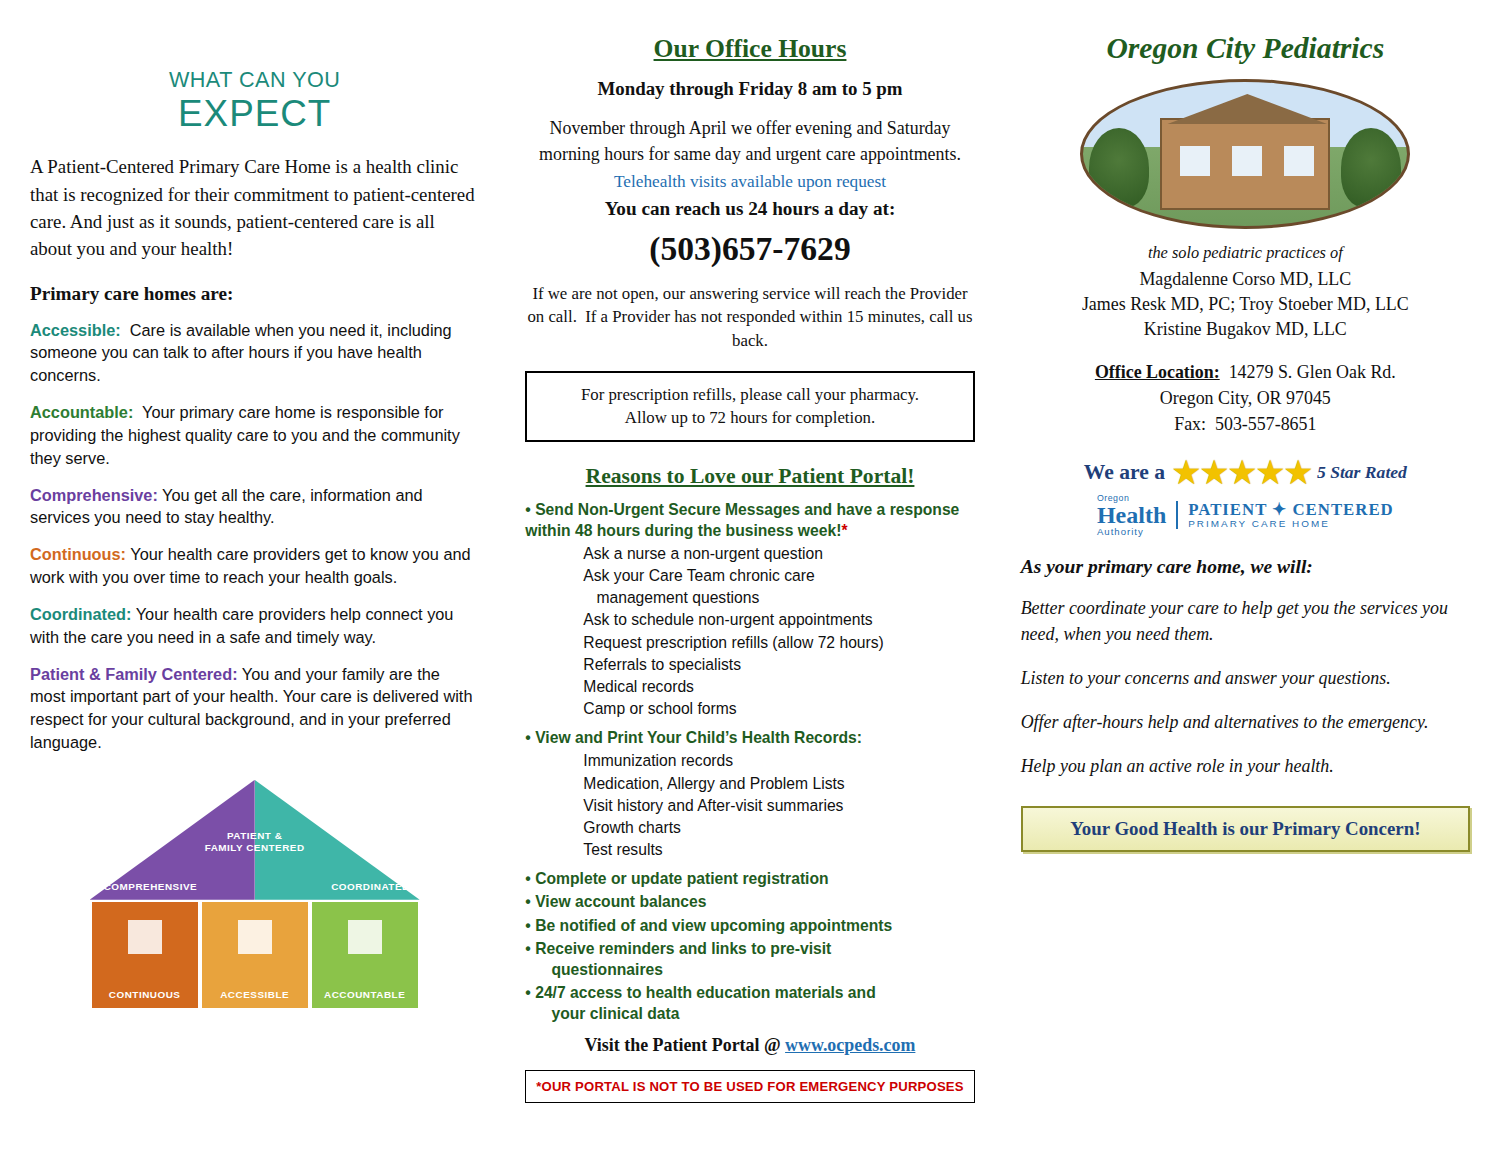WHAT CAN YOU
EXPECT
A Patient-Centered Primary Care Home is a health clinic that is recognized for their commitment to patient-centered care. And just as it sounds, patient-centered care is all about you and your health!
Primary care homes are:
Accessible: Care is available when you need it, including someone you can talk to after hours if you have health concerns.
Accountable: Your primary care home is responsible for providing the highest quality care to you and the community they serve.
Comprehensive: You get all the care, information and services you need to stay healthy.
Continuous: Your health care providers get to know you and work with you over time to reach your health goals.
Coordinated: Your health care providers help connect you with the care you need in a safe and timely way.
Patient & Family Centered: You and your family are the most important part of your health. Your care is delivered with respect for your cultural background, and in your preferred language.
PATIENT &
FAMILY CENTERED
COMPREHENSIVE
COORDINATED
CONTINUOUS
ACCESSIBLE
ACCOUNTABLE
Our Office Hours
Monday through Friday 8 am to 5 pm
November through April we offer evening and Saturday morning hours for same day and urgent care appointments.
Telehealth visits available upon request
You can reach us 24 hours a day at:
(503)657-7629
If we are not open, our answering service will reach the Provider on call. If a Provider has not responded within 15 minutes, call us back.
For prescription refills, please call your pharmacy.
Allow up to 72 hours for completion.
Reasons to Love our Patient Portal!
• Send Non-Urgent Secure Messages and have a response within 48 hours during the business week!*
Ask a nurse a non-urgent question
Ask your Care Team chronic care
management questions
Ask to schedule non-urgent appointments
Request prescription refills (allow 72 hours)
Referrals to specialists
Medical records
Camp or school forms
• View and Print Your Child’s Health Records:
Immunization records
Medication, Allergy and Problem Lists
Visit history and After-visit summaries
Growth charts
Test results
• Complete or update patient registration
• View account balances
• Be notified of and view upcoming appointments
• Receive reminders and links to pre-visit
questionnaires
• 24/7 access to health education materials and
your clinical data
Visit the Patient Portal @ www.ocpeds.com
*OUR PORTAL IS NOT TO BE USED FOR EMERGENCY PURPOSES
Oregon City Pediatrics
the solo pediatric practices of
Magdalenne Corso MD, LLC
James Resk MD, PC; Troy Stoeber MD, LLC
Kristine Bugakov MD, LLC
Office Location: 14279 S. Glen Oak Rd.
Oregon City, OR 97045
Fax: 503-557-8651
We are a ★★★★★ 5 Star Rated
Oregon
Health
Authority
PATIENT ✦ CENTERED
PRIMARY CARE HOME
As your primary care home, we will:
Better coordinate your care to help get you the services you need, when you need them.
Listen to your concerns and answer your questions.
Offer after-hours help and alternatives to the emergency.
Help you plan an active role in your health.
Your Good Health is our Primary Concern!